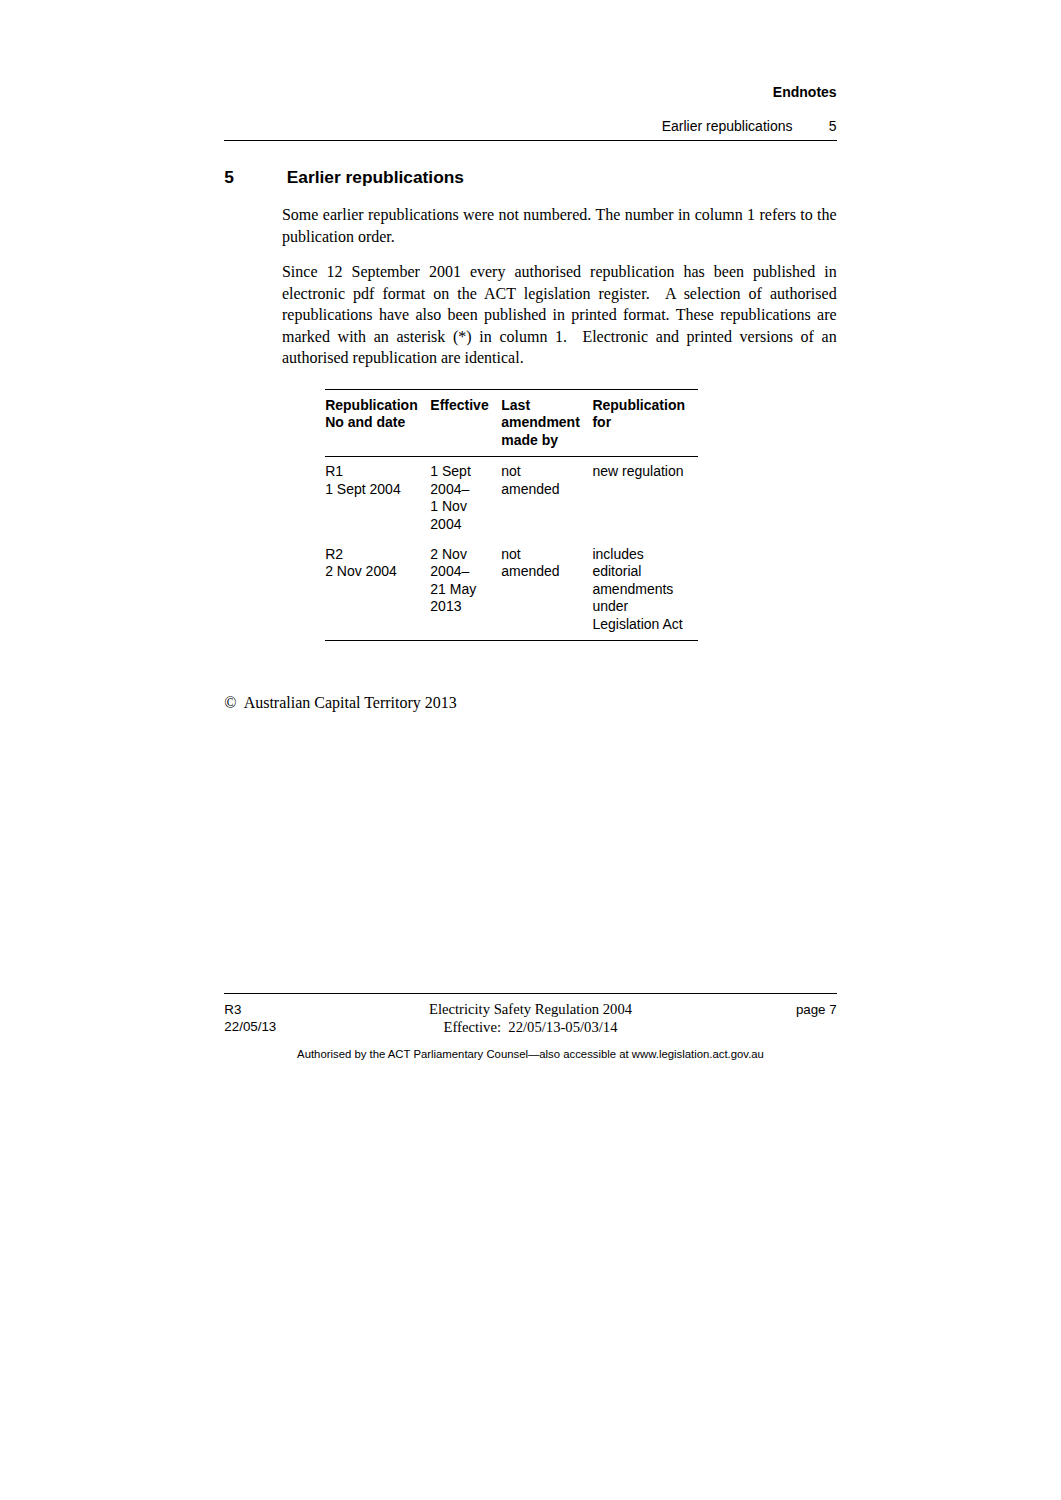Endnotes
Earlier republications 5
5
Earlier republications
Some earlier republications were not numbered. The number in column 1 refers to the publication order.
Since 12 September 2001 every authorised republication has been published in electronic pdf format on the ACT legislation register. A selection of authorised republications have also been published in printed format. These republications are marked with an asterisk (*) in column 1. Electronic and printed versions of an authorised republication are identical.
| Republication No and date | Effective | Last amendment made by | Republication for |
| --- | --- | --- | --- |
| R1 1 Sept 2004 | 1 Sept 2004– 1 Nov 2004 | not amended | new regulation |
| R2 2 Nov 2004 | 2 Nov 2004– 21 May 2013 | not amended | includes editorial amendments under Legislation Act |
© Australian Capital Territory 2013
R3
22/05/13
Electricity Safety Regulation 2004
Effective: 22/05/13-05/03/14
page 7
Authorised by the ACT Parliamentary Counsel—also accessible at www.legislation.act.gov.au